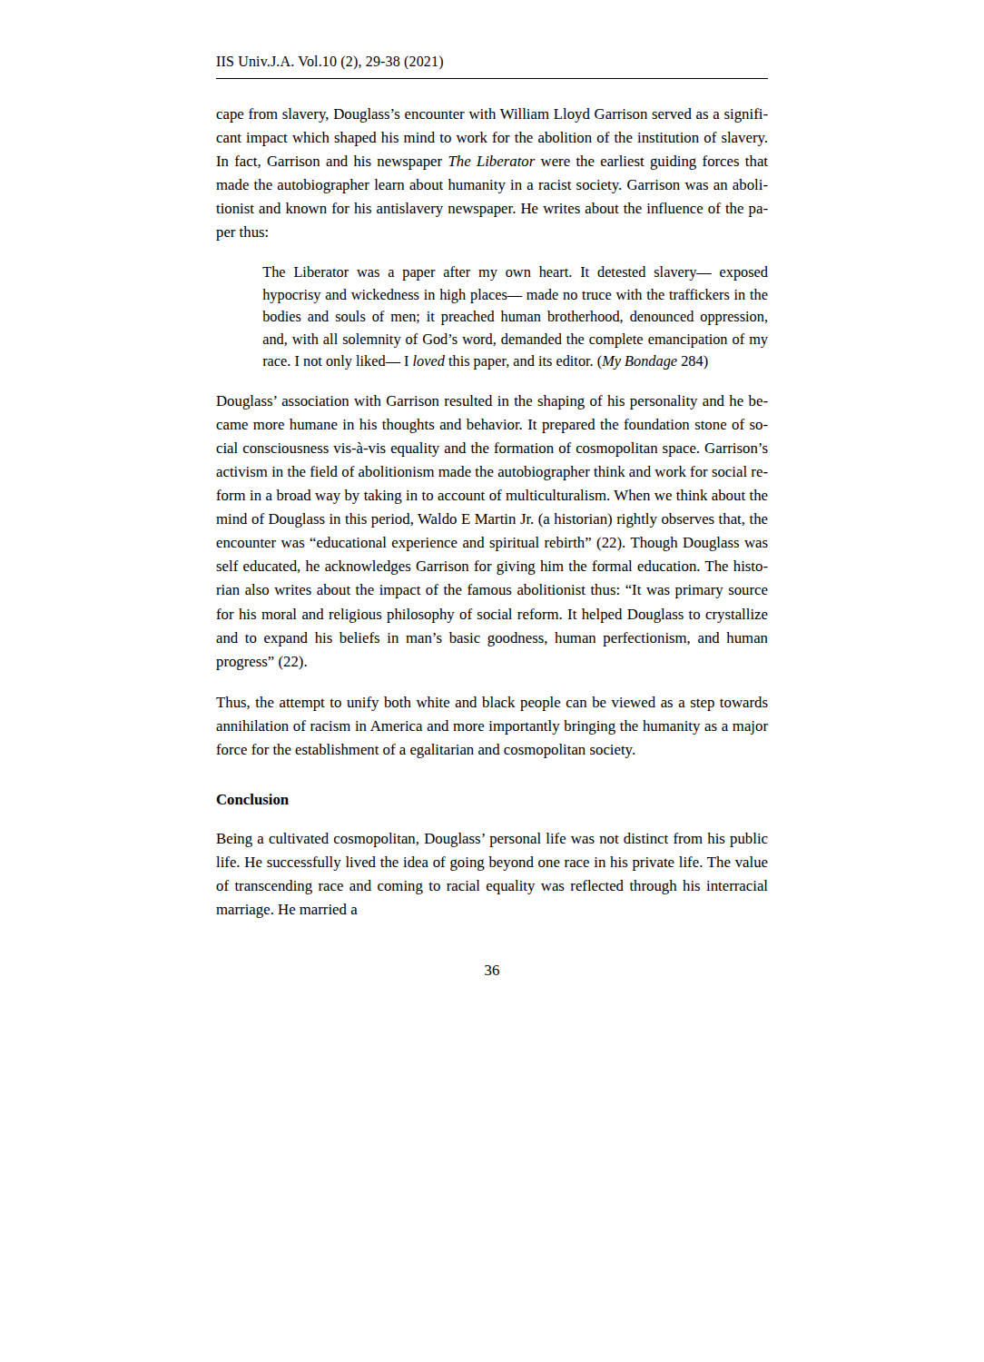IIS Univ.J.A. Vol.10 (2), 29-38 (2021)
cape from slavery, Douglass’s encounter with William Lloyd Garrison served as a significant impact which shaped his mind to work for the abolition of the institution of slavery. In fact, Garrison and his newspaper The Liberator were the earliest guiding forces that made the autobiographer learn about humanity in a racist society. Garrison was an abolitionist and known for his antislavery newspaper. He writes about the influence of the paper thus:
The Liberator was a paper after my own heart. It detested slavery— exposed hypocrisy and wickedness in high places— made no truce with the traffickers in the bodies and souls of men; it preached human brotherhood, denounced oppression, and, with all solemnity of God’s word, demanded the complete emancipation of my race. I not only liked— I loved this paper, and its editor. (My Bondage 284)
Douglass’ association with Garrison resulted in the shaping of his personality and he became more humane in his thoughts and behavior. It prepared the foundation stone of social consciousness vis-à-vis equality and the formation of cosmopolitan space. Garrison’s activism in the field of abolitionism made the autobiographer think and work for social reform in a broad way by taking in to account of multiculturalism. When we think about the mind of Douglass in this period, Waldo E Martin Jr. (a historian) rightly observes that, the encounter was “educational experience and spiritual rebirth” (22). Though Douglass was self educated, he acknowledges Garrison for giving him the formal education. The historian also writes about the impact of the famous abolitionist thus: “It was primary source for his moral and religious philosophy of social reform. It helped Douglass to crystallize and to expand his beliefs in man’s basic goodness, human perfectionism, and human progress” (22).
Thus, the attempt to unify both white and black people can be viewed as a step towards annihilation of racism in America and more importantly bringing the humanity as a major force for the establishment of a egalitarian and cosmopolitan society.
Conclusion
Being a cultivated cosmopolitan, Douglass’ personal life was not distinct from his public life. He successfully lived the idea of going beyond one race in his private life. The value of transcending race and coming to racial equality was reflected through his interracial marriage. He married a
36